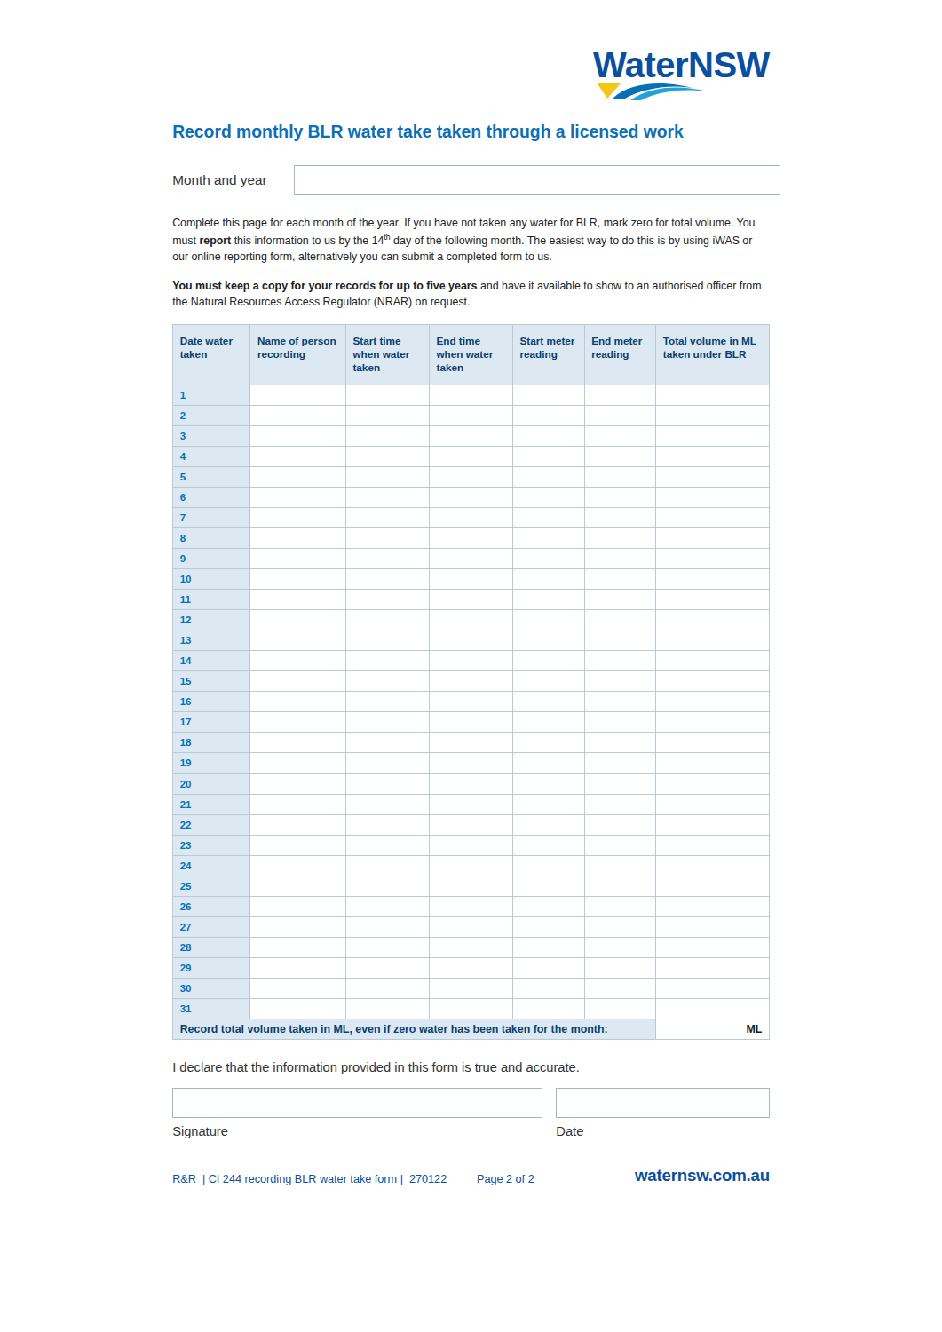WaterNSW
Record monthly BLR water take taken through a licensed work
Month and year
Complete this page for each month of the year. If you have not taken any water for BLR, mark zero for total volume. You must report this information to us by the 14th day of the following month. The easiest way to do this is by using iWAS or our online reporting form, alternatively you can submit a completed form to us.
You must keep a copy for your records for up to five years and have it available to show to an authorised officer from the Natural Resources Access Regulator (NRAR) on request.
| Date water taken | Name of person recording | Start time when water taken | End time when water taken | Start meter reading | End meter reading | Total volume in ML taken under BLR |
| --- | --- | --- | --- | --- | --- | --- |
| 1 | | | | | | |
| 2 | | | | | | |
| 3 | | | | | | |
| 4 | | | | | | |
| 5 | | | | | | |
| 6 | | | | | | |
| 7 | | | | | | |
| 8 | | | | | | |
| 9 | | | | | | |
| 10 | | | | | | |
| 11 | | | | | | |
| 12 | | | | | | |
| 13 | | | | | | |
| 14 | | | | | | |
| 15 | | | | | | |
| 16 | | | | | | |
| 17 | | | | | | |
| 18 | | | | | | |
| 19 | | | | | | |
| 20 | | | | | | |
| 21 | | | | | | |
| 22 | | | | | | |
| 23 | | | | | | |
| 24 | | | | | | |
| 25 | | | | | | |
| 26 | | | | | | |
| 27 | | | | | | |
| 28 | | | | | | |
| 29 | | | | | | |
| 30 | | | | | | |
| 31 | | | | | | |
| Record total volume taken in ML, even if zero water has been taken for the month: | ML |
I declare that the information provided in this form is true and accurate.
Signature
Date
R&R | CI 244 recording BLR water take form | 270122 Page 2 of 2
waternsw.com.au